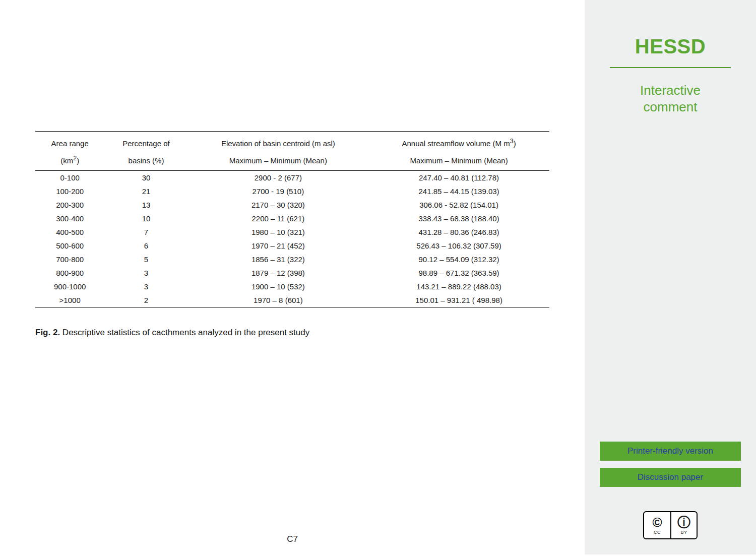| Area range | Percentage of | Elevation of basin centroid (m asl) | Annual streamflow volume (M m 3 ) |
| --- | --- | --- | --- |
| (km 2 ) | basins (%) | Maximum – Minimum (Mean) | Maximum – Minimum (Mean) |
| 0-100 | 30 | 2900 - 2 (677) | 247.40 – 40.81 (112.78) |
| 100-200 | 21 | 2700 - 19 (510) | 241.85 – 44.15 (139.03) |
| 200-300 | 13 | 2170 – 30 (320) | 306.06 - 52.82 (154.01) |
| 300-400 | 10 | 2200 – 11 (621) | 338.43 – 68.38 (188.40) |
| 400-500 | 7 | 1980 – 10 (321) | 431.28 – 80.36 (246.83) |
| 500-600 | 6 | 1970 – 21 (452) | 526.43 – 106.32 (307.59) |
| 700-800 | 5 | 1856 – 31 (322) | 90.12 – 554.09 (312.32) |
| 800-900 | 3 | 1879 – 12 (398) | 98.89 – 671.32 (363.59) |
| 900-1000 | 3 | 1900 – 10 (532) | 143.21 – 889.22 (488.03) |
| >1000 | 2 | 1970 – 8 (601) | 150.01 – 931.21 ( 498.98) |
Fig. 2. Descriptive statistics of cacthments analyzed in the present study
C7
HESSD
Interactive
comment
Printer-friendly version Discussion paper
© CC
ⓘ BY